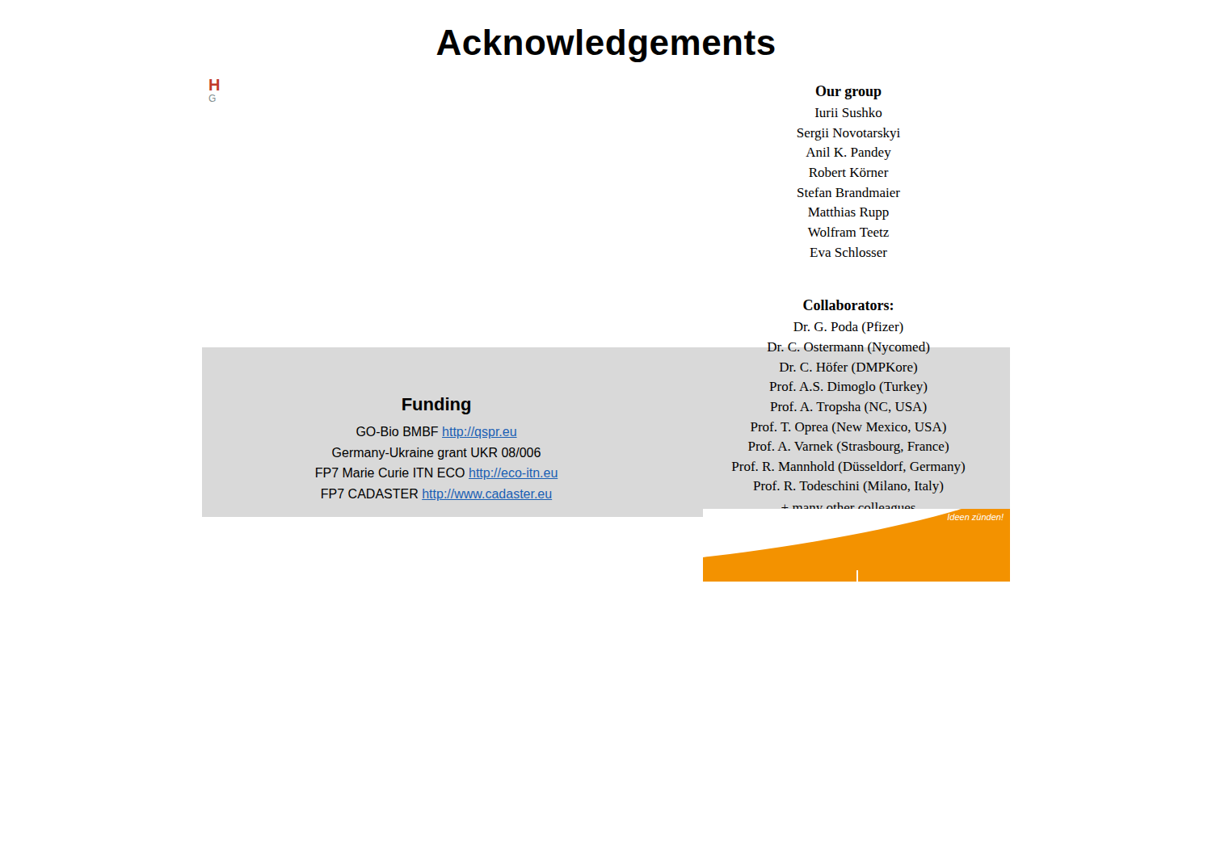Acknowledgements
HG
Funding
GO-Bio BMBF http://qspr.eu
Germany-Ukraine grant UKR 08/006
FP7 Marie Curie ITN ECO http://eco-itn.eu
FP7 CADASTER http://www.cadaster.eu
Our group
Iurii Sushko
Sergii Novotarskyi
Anil K. Pandey
Robert Körner
Stefan Brandmaier
Matthias Rupp
Wolfram Teetz
Eva Schlosser
Collaborators:
Dr. G. Poda (Pfizer)
Dr. C. Ostermann (Nycomed)
Dr. C. Höfer (DMPKore)
Prof. A.S. Dimoglo (Turkey)
Prof. A. Tropsha (NC, USA)
Prof. T. Oprea (New Mexico, USA)
Prof. A. Varnek (Strasbourg, France)
Prof. R. Mannhold (Düsseldorf, Germany)
Prof. R. Todeschini (Milano, Italy)
+ many other colleagues
Ideen zünden!